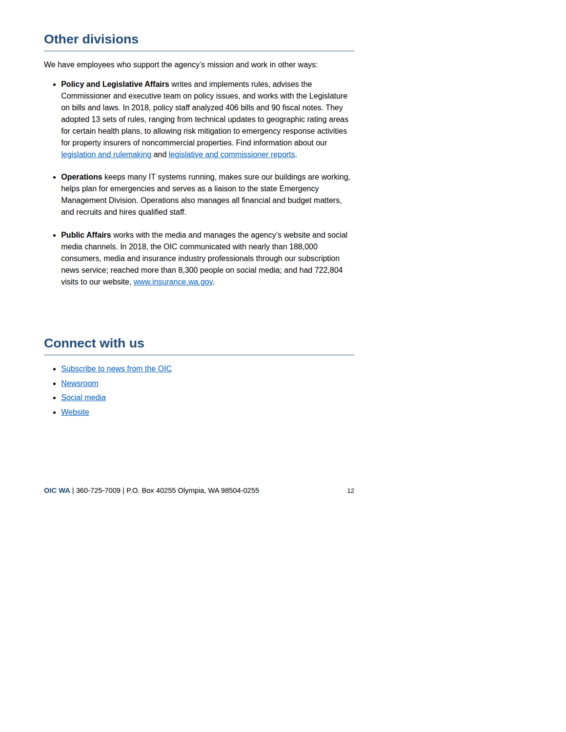Other divisions
We have employees who support the agency’s mission and work in other ways:
Policy and Legislative Affairs writes and implements rules, advises the Commissioner and executive team on policy issues, and works with the Legislature on bills and laws. In 2018, policy staff analyzed 406 bills and 90 fiscal notes. They adopted 13 sets of rules, ranging from technical updates to geographic rating areas for certain health plans, to allowing risk mitigation to emergency response activities for property insurers of noncommercial properties. Find information about our legislation and rulemaking and legislative and commissioner reports.
Operations keeps many IT systems running, makes sure our buildings are working, helps plan for emergencies and serves as a liaison to the state Emergency Management Division. Operations also manages all financial and budget matters, and recruits and hires qualified staff.
Public Affairs works with the media and manages the agency’s website and social media channels. In 2018, the OIC communicated with nearly than 188,000 consumers, media and insurance industry professionals through our subscription news service; reached more than 8,300 people on social media; and had 722,804 visits to our website, www.insurance.wa.gov.
Connect with us
Subscribe to news from the OIC
Newsroom
Social media
Website
OIC WA | 360-725-7009 | P.O. Box 40255 Olympia, WA 98504-0255 12